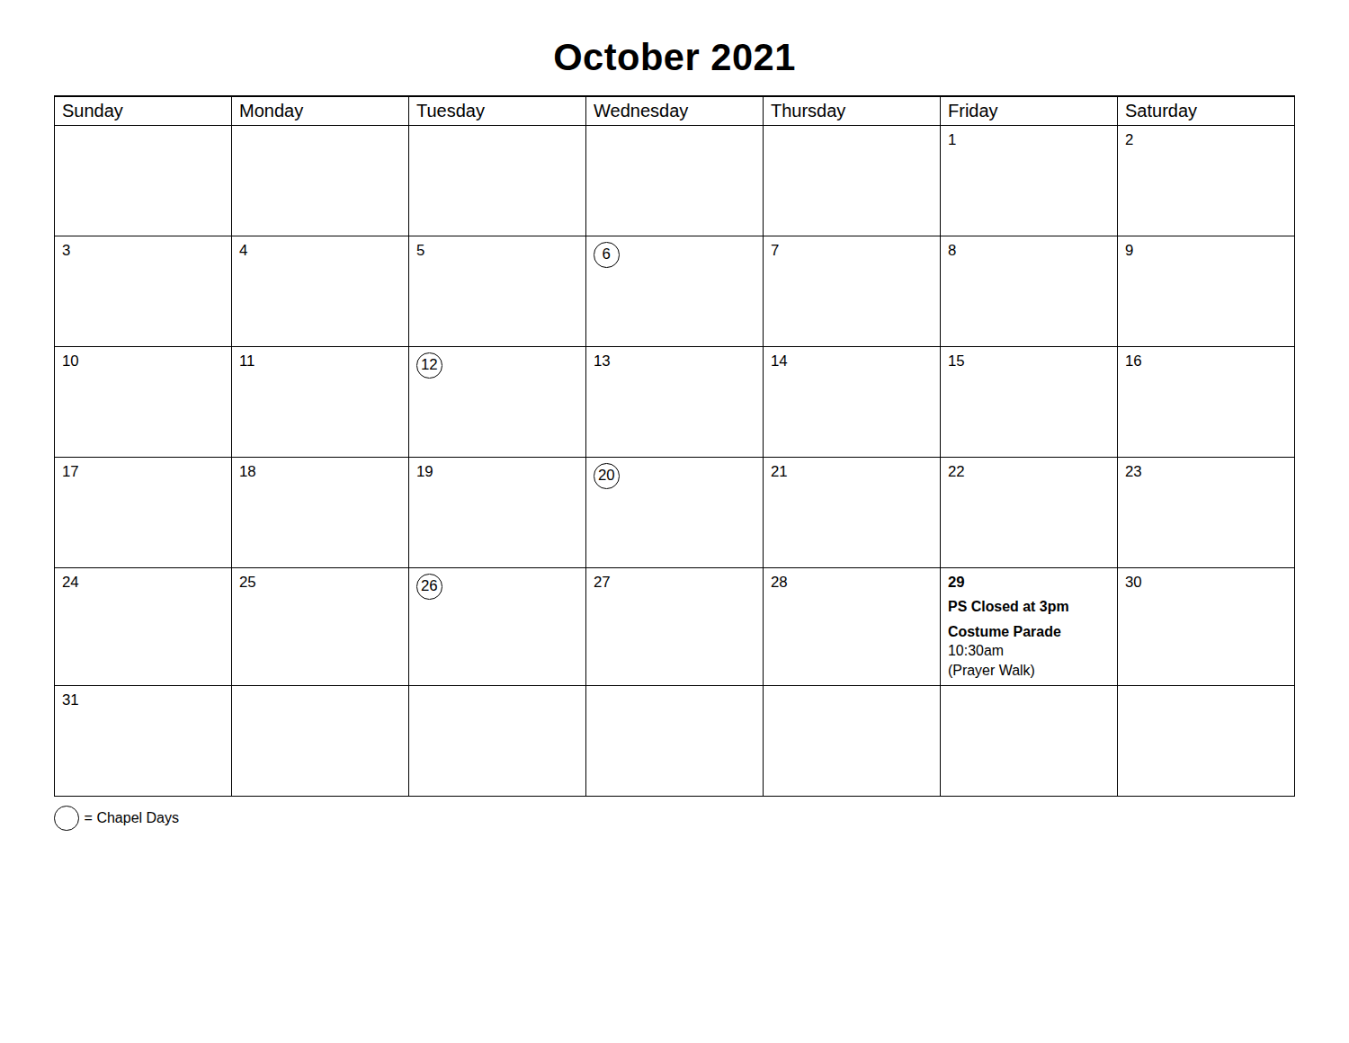October 2021
| Sunday | Monday | Tuesday | Wednesday | Thursday | Friday | Saturday |
| --- | --- | --- | --- | --- | --- | --- |
| | | | | | 1 | 2 |
| 3 | 4 | 5 | 6 | 7 | 8 | 9 |
| 10 | 11 | 12 | 13 | 14 | 15 | 16 |
| 17 | 18 | 19 | 20 | 21 | 22 | 23 |
| 24 | 25 | 26 | 27 | 28 | 29 PS Closed at 3pm Costume Parade 10:30am (Prayer Walk) | 30 |
| 31 | | | | | | |
= Chapel Days